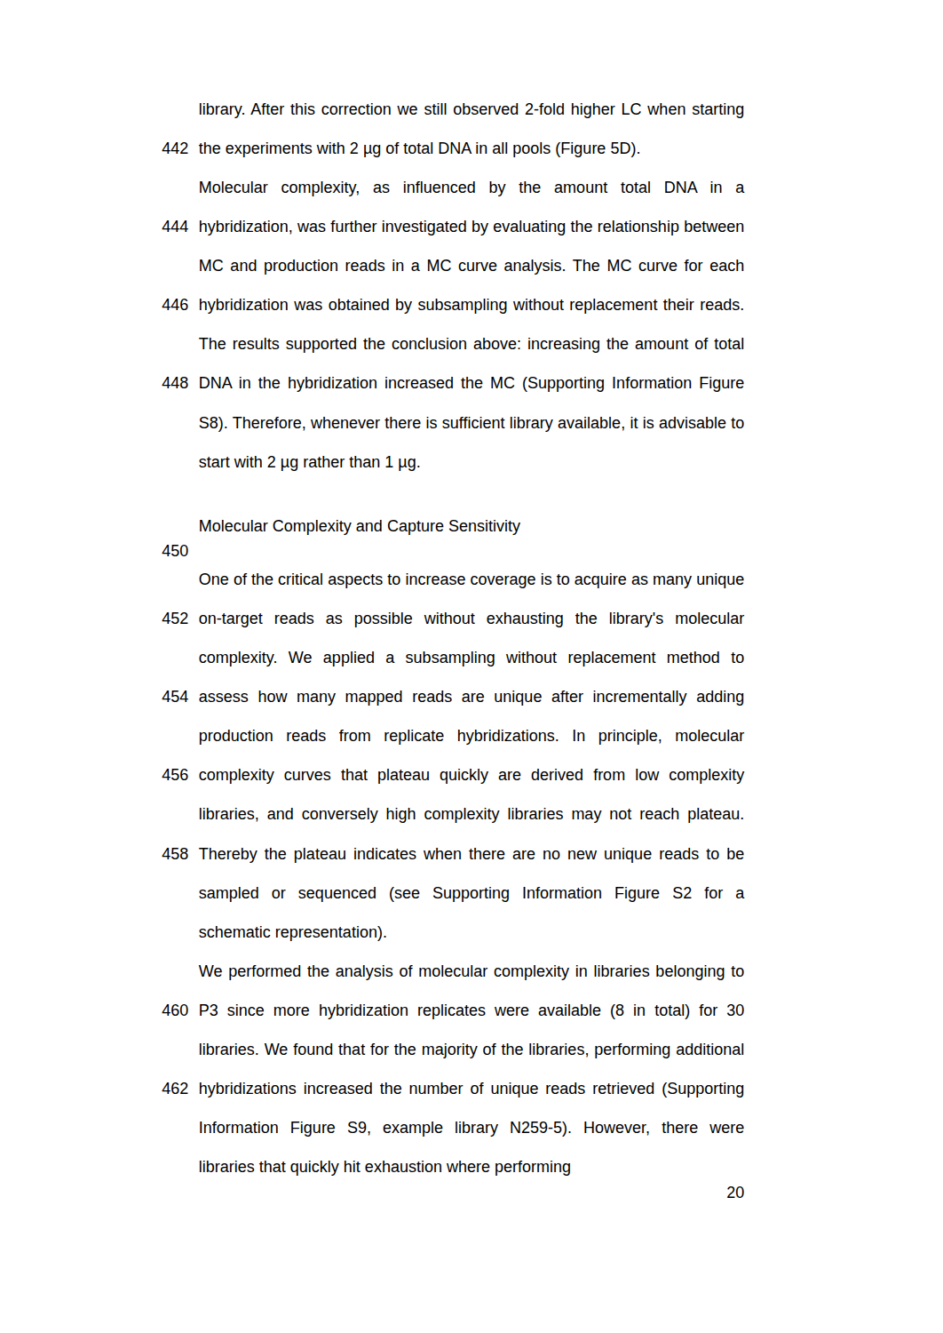442
library. After this correction we still observed 2-fold higher LC when starting the experiments with 2 µg of total DNA in all pools (Figure 5D).
444 446 448
Molecular complexity, as influenced by the amount total DNA in a hybridization, was further investigated by evaluating the relationship between MC and production reads in a MC curve analysis. The MC curve for each hybridization was obtained by subsampling without replacement their reads. The results supported the conclusion above: increasing the amount of total DNA in the hybridization increased the MC (Supporting Information Figure S8). Therefore, whenever there is sufficient library available, it is advisable to start with 2 µg rather than 1 µg.
450
Molecular Complexity and Capture Sensitivity
452 454 456 458
One of the critical aspects to increase coverage is to acquire as many unique on-target reads as possible without exhausting the library's molecular complexity. We applied a subsampling without replacement method to assess how many mapped reads are unique after incrementally adding production reads from replicate hybridizations. In principle, molecular complexity curves that plateau quickly are derived from low complexity libraries, and conversely high complexity libraries may not reach plateau. Thereby the plateau indicates when there are no new unique reads to be sampled or sequenced (see Supporting Information Figure S2 for a schematic representation).
460 462
We performed the analysis of molecular complexity in libraries belonging to P3 since more hybridization replicates were available (8 in total) for 30 libraries. We found that for the majority of the libraries, performing additional hybridizations increased the number of unique reads retrieved (Supporting Information Figure S9, example library N259-5). However, there were libraries that quickly hit exhaustion where performing
20